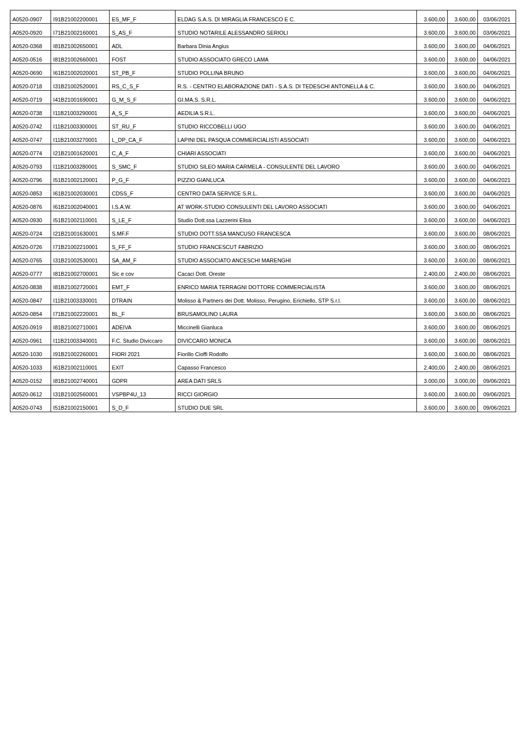| A0520-0907 | I91B21002200001 | ES_MF_F | ELDAG S.A.S. DI MIRAGLIA FRANCESCO E C. | 3.600,00 | 3.600,00 | 03/06/2021 |
| A0520-0920 | I71B21002160001 | S_AS_F | STUDIO NOTARILE ALESSANDRO SERIOLI | 3.600,00 | 3.600,00 | 03/06/2021 |
| A0520-0368 | I81B21002650001 | ADL | Barbara Dinia Angius | 3.600,00 | 3.600,00 | 04/06/2021 |
| A0520-0516 | I81B21002660001 | FOST | STUDIO ASSOCIATO GRECO LAMA | 3.600,00 | 3.600,00 | 04/06/2021 |
| A0520-0690 | I61B21002020001 | ST_PB_F | STUDIO POLLINA BRUNO | 3.600,00 | 3.600,00 | 04/06/2021 |
| A0520-0718 | I31B21002520001 | RS_C_S_F | R.S. - CENTRO ELABORAZIONE DATI - S.A.S. DI TEDESCHI ANTONELLA & C. | 3.600,00 | 3.600,00 | 04/06/2021 |
| A0520-0719 | I41B21001690001 | G_M_S_F | GI.MA.S. S.R.L. | 3.600,00 | 3.600,00 | 04/06/2021 |
| A0520-0738 | I11B21003290001 | A_S_F | AEDILIA S.R.L. | 3.600,00 | 3.600,00 | 04/06/2021 |
| A0520-0742 | I11B21003300001 | ST_RU_F | STUDIO RICCOBELLI UGO | 3.600,00 | 3.600,00 | 04/06/2021 |
| A0520-0747 | I11B21003270001 | L_DP_CA_F | LAPINI DEL PASQUA COMMERCIALISTI ASSOCIATI | 3.600,00 | 3.600,00 | 04/06/2021 |
| A0520-0774 | I21B21001620001 | C_A_F | CHIARI ASSOCIATI | 3.600,00 | 3.600,00 | 04/06/2021 |
| A0520-0793 | I11B21003280001 | S_SMC_F | STUDIO SILEO MARIA CARMELA - CONSULENTE DEL LAVORO | 3.600,00 | 3.600,00 | 04/06/2021 |
| A0520-0796 | I51B21002120001 | P_G_F | PIZZIO GIANLUCA | 3.600,00 | 3.600,00 | 04/06/2021 |
| A0520-0853 | I61B21002030001 | CDSS_F | CENTRO DATA SERVICE S.R.L. | 3.600,00 | 3.600,00 | 04/06/2021 |
| A0520-0876 | I61B21002040001 | I.S.A.W. | AT WORK-STUDIO CONSULENTI DEL LAVORO ASSOCIATI | 3.600,00 | 3.600,00 | 04/06/2021 |
| A0520-0930 | I51B21002110001 | S_LE_F | Studio Dott.ssa Lazzerini Elisa | 3.600,00 | 3.600,00 | 04/06/2021 |
| A0520-0724 | I21B21001630001 | S.MF.F | STUDIO DOTT.SSA MANCUSO FRANCESCA | 3.600,00 | 3.600,00 | 08/06/2021 |
| A0520-0726 | I71B21002210001 | S_FF_F | STUDIO FRANCESCUT FABRIZIO | 3.600,00 | 3.600,00 | 08/06/2021 |
| A0520-0765 | I31B21002530001 | SA_AM_F | STUDIO ASSOCIATO ANCESCHI MARENGHI | 3.600,00 | 3.600,00 | 08/06/2021 |
| A0520-0777 | I81B21002700001 | Sic e cov | Cacaci Dott. Oreste | 2.400,00 | 2.400,00 | 08/06/2021 |
| A0520-0838 | I81B21002720001 | EMT_F | ENRICO MARIA TERRAGNI DOTTORE COMMERCIALISTA | 3.600,00 | 3.600,00 | 08/06/2021 |
| A0520-0847 | I11B21003330001 | DTRAIN | Molisso & Partners dei Dott. Molisso, Perugino, Erichiello, STP S.r.l. | 3.600,00 | 3.600,00 | 08/06/2021 |
| A0520-0854 | I71B21002220001 | BL_F | BRUSAMOLINO LAURA | 3.600,00 | 3.600,00 | 08/06/2021 |
| A0520-0919 | I81B21002710001 | ADEIVA | Miccinelli Gianluca | 3.600,00 | 3.600,00 | 08/06/2021 |
| A0520-0961 | I11B21003340001 | F.C. Studio Diviccaro | DIVICCARO MONICA | 3.600,00 | 3.600,00 | 08/06/2021 |
| A0520-1030 | I91B21002260001 | FIORI 2021 | Fiorillo Cioffi Rodolfo | 3.600,00 | 3.600,00 | 08/06/2021 |
| A0520-1033 | I61B21002110001 | EXIT | Capasso Francesco | 2.400,00 | 2.400,00 | 08/06/2021 |
| A0520-0152 | I81B21002740001 | GDPR | AREA DATI SRLS | 3.000,00 | 3.000,00 | 09/06/2021 |
| A0520-0612 | I31B21002560001 | VSPBP4U_13 | RICCI GIORGIO | 3.600,00 | 3.600,00 | 09/06/2021 |
| A0520-0743 | I51B21002150001 | S_D_F | STUDIO DUE SRL | 3.600,00 | 3.600,00 | 09/06/2021 |